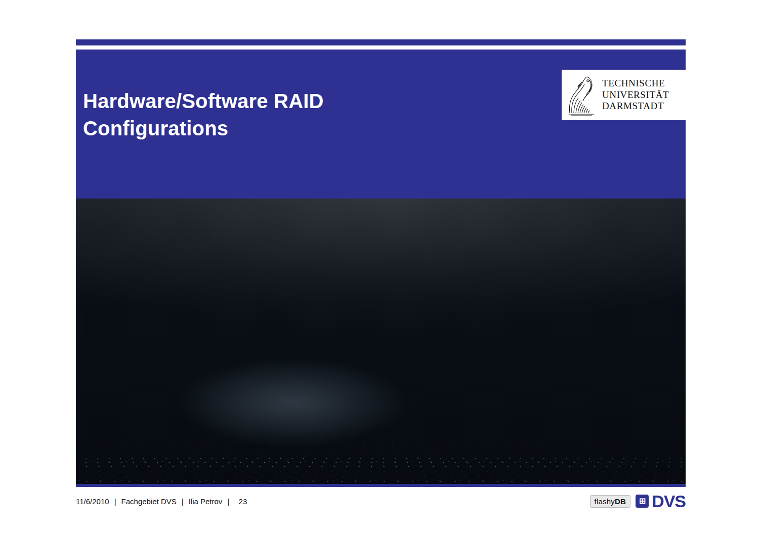Hardware/Software RAID
Configurations
TECHNISCHE
UNIVERSITÄT
DARMSTADT
11/6/2010|Fachgebiet DVS|Ilia Petrov| 23
flashyDB ⊞DVS